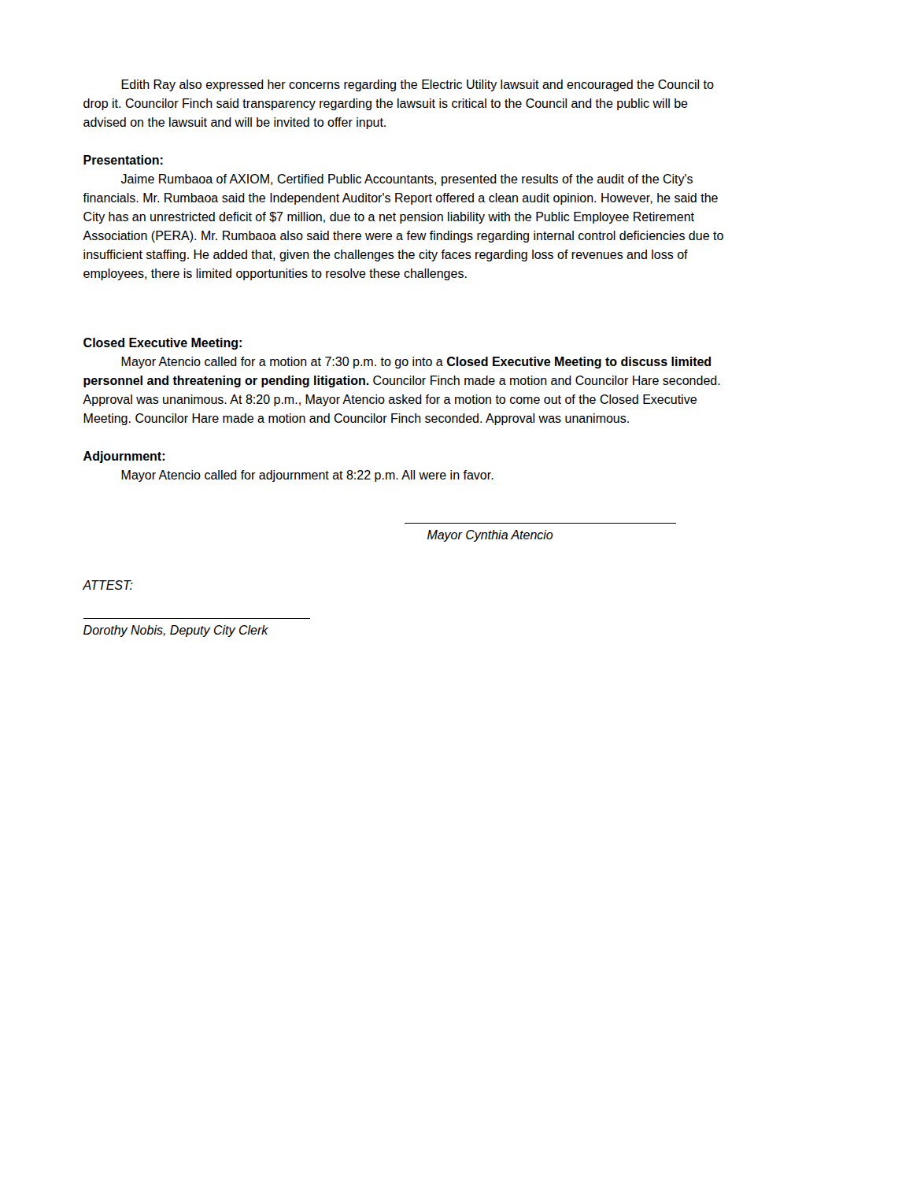Edith Ray also expressed her concerns regarding the Electric Utility lawsuit and encouraged the Council to drop it. Councilor Finch said transparency regarding the lawsuit is critical to the Council and the public will be advised on the lawsuit and will be invited to offer input.
Presentation:
Jaime Rumbaoa of AXIOM, Certified Public Accountants, presented the results of the audit of the City's financials. Mr. Rumbaoa said the Independent Auditor's Report offered a clean audit opinion. However, he said the City has an unrestricted deficit of $7 million, due to a net pension liability with the Public Employee Retirement Association (PERA). Mr. Rumbaoa also said there were a few findings regarding internal control deficiencies due to insufficient staffing. He added that, given the challenges the city faces regarding loss of revenues and loss of employees, there is limited opportunities to resolve these challenges.
Closed Executive Meeting:
Mayor Atencio called for a motion at 7:30 p.m. to go into a Closed Executive Meeting to discuss limited personnel and threatening or pending litigation. Councilor Finch made a motion and Councilor Hare seconded. Approval was unanimous. At 8:20 p.m., Mayor Atencio asked for a motion to come out of the Closed Executive Meeting. Councilor Hare made a motion and Councilor Finch seconded. Approval was unanimous.
Adjournment:
Mayor Atencio called for adjournment at 8:22 p.m. All were in favor.
Mayor Cynthia Atencio
ATTEST:
Dorothy Nobis, Deputy City Clerk